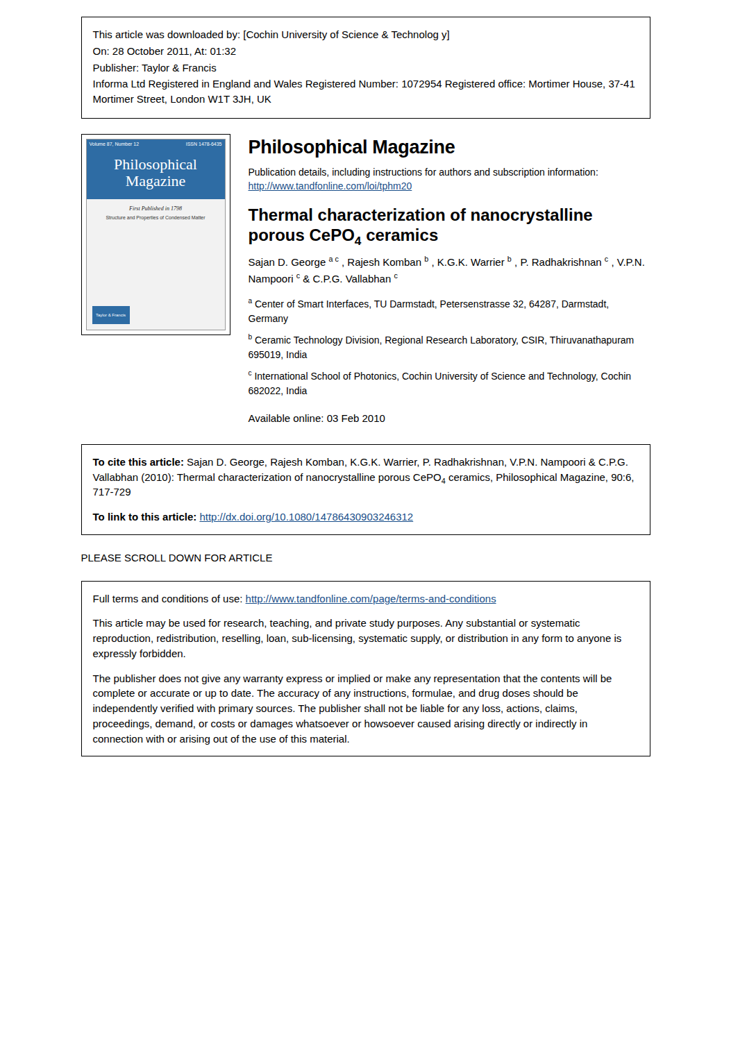This article was downloaded by: [Cochin University of Science & Technolog y]
On: 28 October 2011, At: 01:32
Publisher: Taylor & Francis
Informa Ltd Registered in England and Wales Registered Number: 1072954 Registered office: Mortimer House, 37-41 Mortimer Street, London W1T 3JH, UK
Volume 87, Number 12 ISSN 1478-6435
Philosophical
Magazine
First Published in 1798
Structure and Properties of Condensed Matter
Taylor & Francis
Philosophical Magazine
Publication details, including instructions for authors and subscription information:
http://www.tandfonline.com/loi/tphm20
Thermal characterization of nanocrystalline porous CePO4 ceramics
Sajan D. George a c , Rajesh Komban b , K.G.K. Warrier b , P. Radhakrishnan c , V.P.N. Nampoori c & C.P.G. Vallabhan c
a Center of Smart Interfaces, TU Darmstadt, Petersenstrasse 32, 64287, Darmstadt, Germany
b Ceramic Technology Division, Regional Research Laboratory, CSIR, Thiruvanathapuram 695019, India
c International School of Photonics, Cochin University of Science and Technology, Cochin 682022, India
Available online: 03 Feb 2010
To cite this article: Sajan D. George, Rajesh Komban, K.G.K. Warrier, P. Radhakrishnan, V.P.N. Nampoori & C.P.G. Vallabhan (2010): Thermal characterization of nanocrystalline porous CePO4 ceramics, Philosophical Magazine, 90:6, 717-729
To link to this article: http://dx.doi.org/10.1080/14786430903246312
PLEASE SCROLL DOWN FOR ARTICLE
Full terms and conditions of use: http://www.tandfonline.com/page/terms-and-conditions
This article may be used for research, teaching, and private study purposes. Any substantial or systematic reproduction, redistribution, reselling, loan, sub-licensing, systematic supply, or distribution in any form to anyone is expressly forbidden.
The publisher does not give any warranty express or implied or make any representation that the contents will be complete or accurate or up to date. The accuracy of any instructions, formulae, and drug doses should be independently verified with primary sources. The publisher shall not be liable for any loss, actions, claims, proceedings, demand, or costs or damages whatsoever or howsoever caused arising directly or indirectly in connection with or arising out of the use of this material.